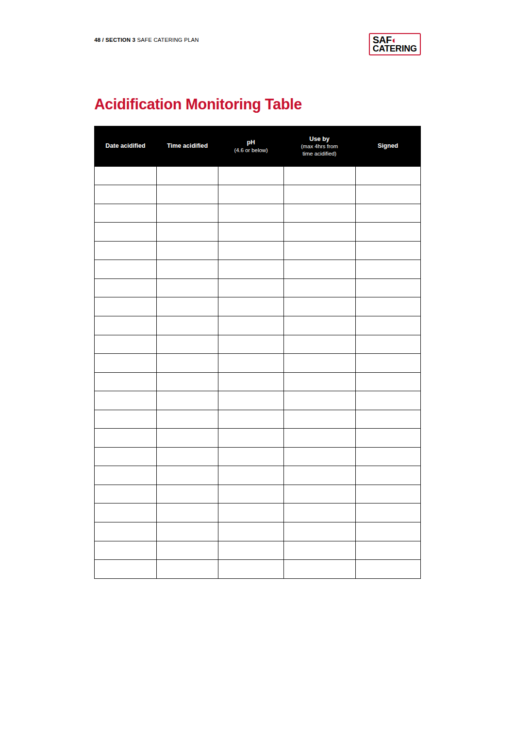48 / SECTION 3 SAFE CATERING PLAN
SAF◐ CATERING
Acidification Monitoring Table
| Date acidified | Time acidified | pH (4.6 or below) | Use by (max 4hrs from time acidified) | Signed |
| --- | --- | --- | --- | --- |